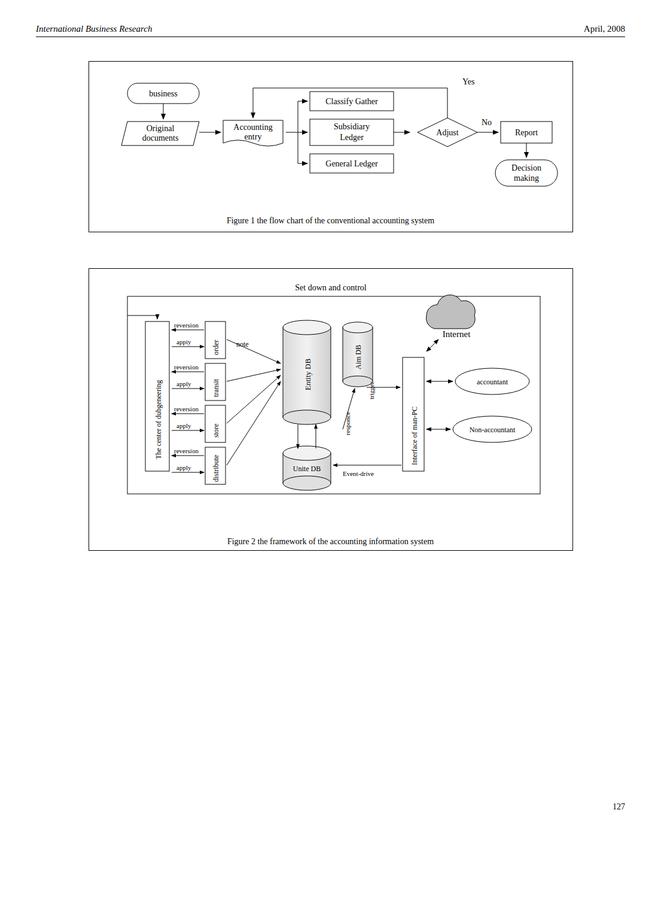International Business Research April, 2008
business Original documents Accounting entry Classify Gather Subsidiary Ledger General Ledger Adjust Yes No Report Decision making
Figure 1 the flow chart of the conventional accounting system
Set down and control The center of dubgeneering order transit store distribute reversion appiy reversion apply reversion apply reversion apply note Entity DB Aim DB Unite DB Internet Interface of man-PC trigger responce Event-drive accountant Non-accountant
Figure 2 the framework of the accounting information system
127